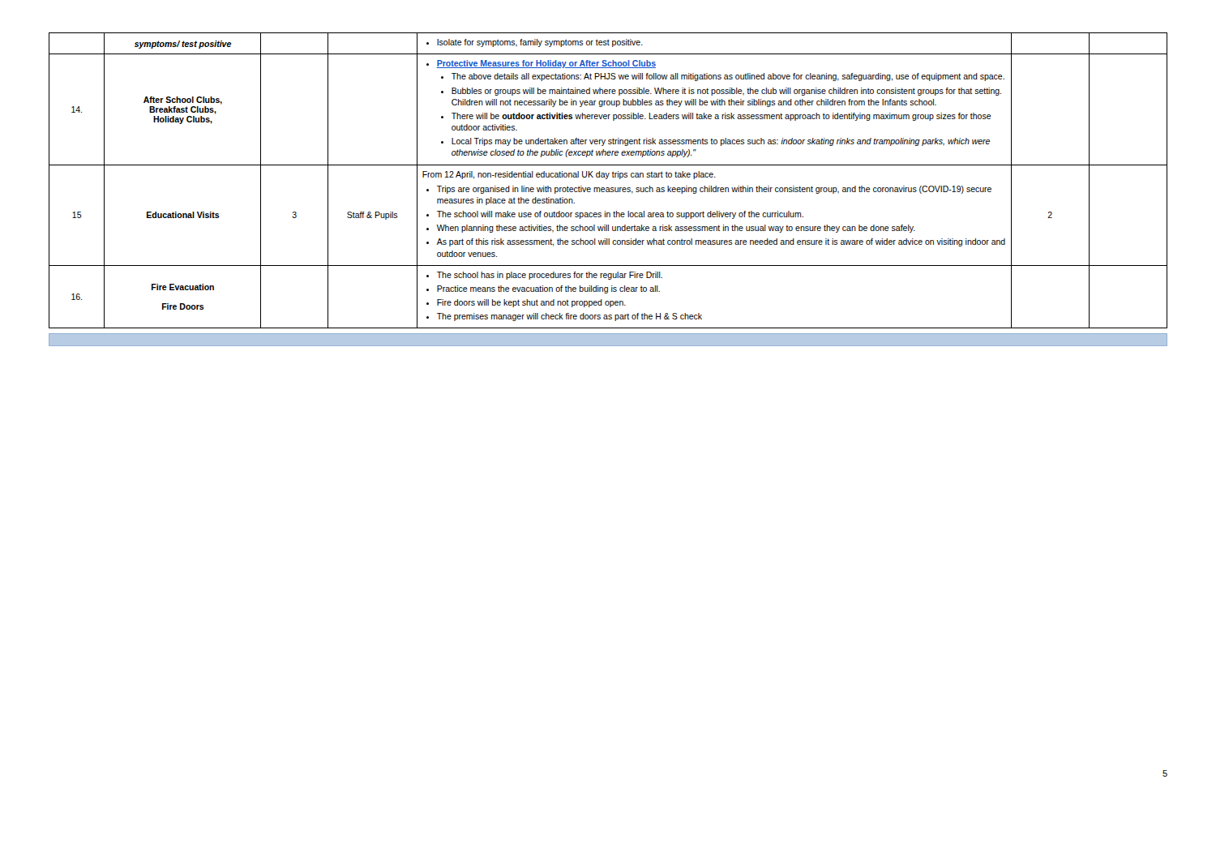| | symptoms/ test positive | | | Isolate for symptoms, family symptoms or test positive. | | |
| 14. | After School Clubs, Breakfast Clubs, Holiday Clubs, | | | Protective Measures for Holiday or After School Clubs The above details all expectations: At PHJS we will follow all mitigations as outlined above for cleaning, safeguarding, use of equipment and space. Bubbles or groups will be maintained where possible. Where it is not possible, the club will organise children into consistent groups for that setting. Children will not necessarily be in year group bubbles as they will be with their siblings and other children from the Infants school. There will be outdoor activities wherever possible. Leaders will take a risk assessment approach to identifying maximum group sizes for those outdoor activities. Local Trips may be undertaken after very stringent risk assessments to places such as: indoor skating rinks and trampolining parks, which were otherwise closed to the public (except where exemptions apply)." | | |
| 15 | Educational Visits | 3 | Staff & Pupils | From 12 April, non-residential educational UK day trips can start to take place. Trips are organised in line with protective measures, such as keeping children within their consistent group, and the coronavirus (COVID-19) secure measures in place at the destination. The school will make use of outdoor spaces in the local area to support delivery of the curriculum. When planning these activities, the school will undertake a risk assessment in the usual way to ensure they can be done safely. As part of this risk assessment, the school will consider what control measures are needed and ensure it is aware of wider advice on visiting indoor and outdoor venues. | 2 | |
| 16. | Fire Evacuation Fire Doors | | | The school has in place procedures for the regular Fire Drill. Practice means the evacuation of the building is clear to all. Fire doors will be kept shut and not propped open. The premises manager will check fire doors as part of the H & S check | | |
5